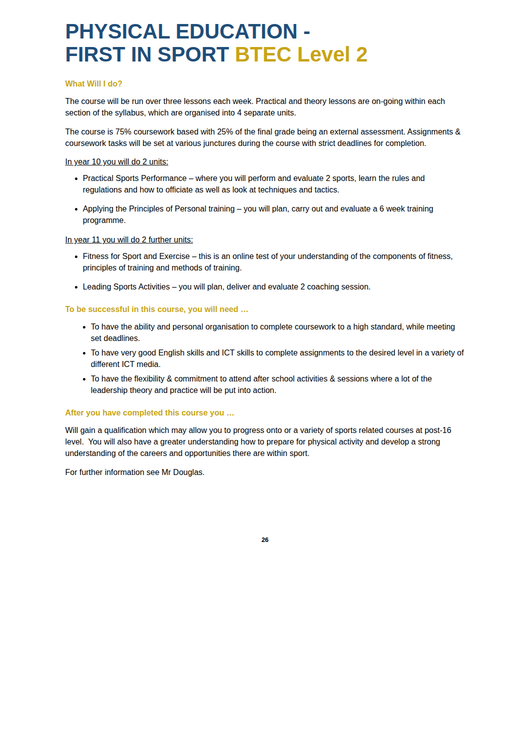PHYSICAL EDUCATION -
FIRST IN SPORT BTEC Level 2
What Will I do?
The course will be run over three lessons each week. Practical and theory lessons are on-going within each section of the syllabus, which are organised into 4 separate units.
The course is 75% coursework based with 25% of the final grade being an external assessment. Assignments & coursework tasks will be set at various junctures during the course with strict deadlines for completion.
In year 10 you will do 2 units:
Practical Sports Performance – where you will perform and evaluate 2 sports, learn the rules and regulations and how to officiate as well as look at techniques and tactics.
Applying the Principles of Personal training – you will plan, carry out and evaluate a 6 week training programme.
In year 11 you will do 2 further units:
Fitness for Sport and Exercise – this is an online test of your understanding of the components of fitness, principles of training and methods of training.
Leading Sports Activities – you will plan, deliver and evaluate 2 coaching session.
To be successful in this course, you will need …
To have the ability and personal organisation to complete coursework to a high standard, while meeting set deadlines.
To have very good English skills and ICT skills to complete assignments to the desired level in a variety of different ICT media.
To have the flexibility & commitment to attend after school activities & sessions where a lot of the leadership theory and practice will be put into action.
After you have completed this course you …
Will gain a qualification which may allow you to progress onto or a variety of sports related courses at post-16 level. You will also have a greater understanding how to prepare for physical activity and develop a strong understanding of the careers and opportunities there are within sport.
For further information see Mr Douglas.
26